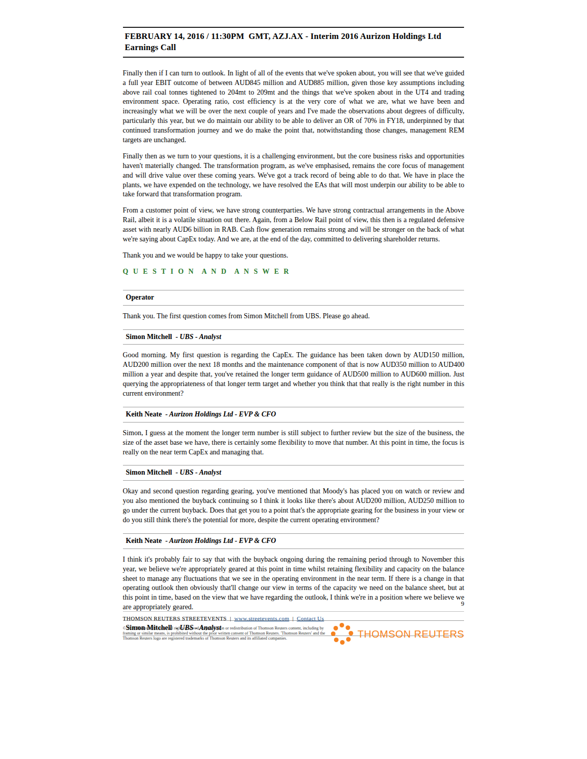FEBRUARY 14, 2016 / 11:30PM GMT, AZJ.AX - Interim 2016 Aurizon Holdings Ltd Earnings Call
Finally then if I can turn to outlook. In light of all of the events that we've spoken about, you will see that we've guided a full year EBIT outcome of between AUD845 million and AUD885 million, given those key assumptions including above rail coal tonnes tightened to 204mt to 209mt and the things that we've spoken about in the UT4 and trading environment space. Operating ratio, cost efficiency is at the very core of what we are, what we have been and increasingly what we will be over the next couple of years and I've made the observations about degrees of difficulty, particularly this year, but we do maintain our ability to be able to deliver an OR of 70% in FY18, underpinned by that continued transformation journey and we do make the point that, notwithstanding those changes, management REM targets are unchanged.
Finally then as we turn to your questions, it is a challenging environment, but the core business risks and opportunities haven't materially changed. The transformation program, as we've emphasised, remains the core focus of management and will drive value over these coming years. We've got a track record of being able to do that. We have in place the plants, we have expended on the technology, we have resolved the EAs that will most underpin our ability to be able to take forward that transformation program.
From a customer point of view, we have strong counterparties. We have strong contractual arrangements in the Above Rail, albeit it is a volatile situation out there. Again, from a Below Rail point of view, this then is a regulated defensive asset with nearly AUD6 billion in RAB. Cash flow generation remains strong and will be stronger on the back of what we're saying about CapEx today. And we are, at the end of the day, committed to delivering shareholder returns.
Thank you and we would be happy to take your questions.
Q U E S T I O N A N D A N S W E R
Operator
Thank you. The first question comes from Simon Mitchell from UBS. Please go ahead.
Simon Mitchell - UBS - Analyst
Good morning. My first question is regarding the CapEx. The guidance has been taken down by AUD150 million, AUD200 million over the next 18 months and the maintenance component of that is now AUD350 million to AUD400 million a year and despite that, you've retained the longer term guidance of AUD500 million to AUD600 million. Just querying the appropriateness of that longer term target and whether you think that that really is the right number in this current environment?
Keith Neate - Aurizon Holdings Ltd - EVP & CFO
Simon, I guess at the moment the longer term number is still subject to further review but the size of the business, the size of the asset base we have, there is certainly some flexibility to move that number. At this point in time, the focus is really on the near term CapEx and managing that.
Simon Mitchell - UBS - Analyst
Okay and second question regarding gearing, you've mentioned that Moody's has placed you on watch or review and you also mentioned the buyback continuing so I think it looks like there's about AUD200 million, AUD250 million to go under the current buyback. Does that get you to a point that's the appropriate gearing for the business in your view or do you still think there's the potential for more, despite the current operating environment?
Keith Neate - Aurizon Holdings Ltd - EVP & CFO
I think it's probably fair to say that with the buyback ongoing during the remaining period through to November this year, we believe we're appropriately geared at this point in time whilst retaining flexibility and capacity on the balance sheet to manage any fluctuations that we see in the operating environment in the near term. If there is a change in that operating outlook then obviously that'll change our view in terms of the capacity we need on the balance sheet, but at this point in time, based on the view that we have regarding the outlook, I think we're in a position where we believe we are appropriately geared.
Simon Mitchell - UBS - Analyst
9
THOMSON REUTERS STREETEVENTS | www.streetevents.com | Contact Us
© 2016 Thomson Reuters. All rights reserved. Republication or redistribution of Thomson Reuters content, including by framing or similar means, is prohibited without the prior written consent of Thomson Reuters. 'Thomson Reuters' and the Thomson Reuters logo are registered trademarks of Thomson Reuters and its affiliated companies.
THOMSON REUTERS